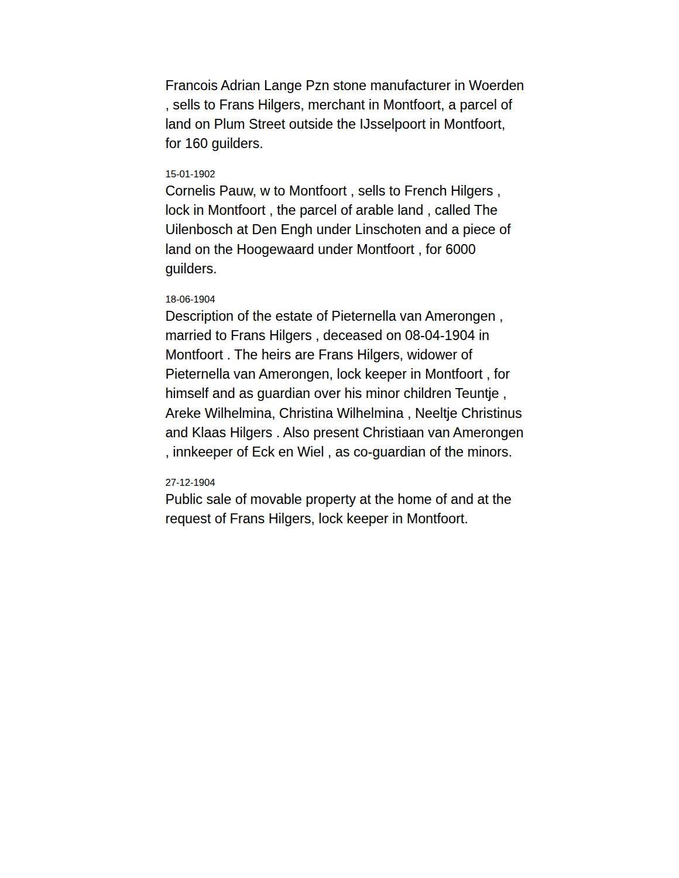Francois Adrian Lange Pzn stone manufacturer in Woerden , sells to Frans Hilgers, merchant in Montfoort, a parcel of land on Plum Street outside the IJsselpoort in Montfoort, for 160 guilders.
15-01-1902
Cornelis Pauw, w to Montfoort , sells to French Hilgers , lock in Montfoort , the parcel of arable land , called The Uilenbosch at Den Engh under Linschoten and a piece of land on the Hoogewaard under Montfoort , for 6000 guilders.
18-06-1904
Description of the estate of Pieternella van Amerongen , married to Frans Hilgers , deceased on 08-04-1904 in Montfoort . The heirs are Frans Hilgers, widower of Pieternella van Amerongen, lock keeper in Montfoort , for himself and as guardian over his minor children Teuntje , Areke Wilhelmina, Christina Wilhelmina , Neeltje Christinus and Klaas Hilgers . Also present Christiaan van Amerongen , innkeeper of Eck en Wiel , as co-guardian of the minors.
27-12-1904
Public sale of movable property at the home of and at the request of Frans Hilgers, lock keeper in Montfoort.